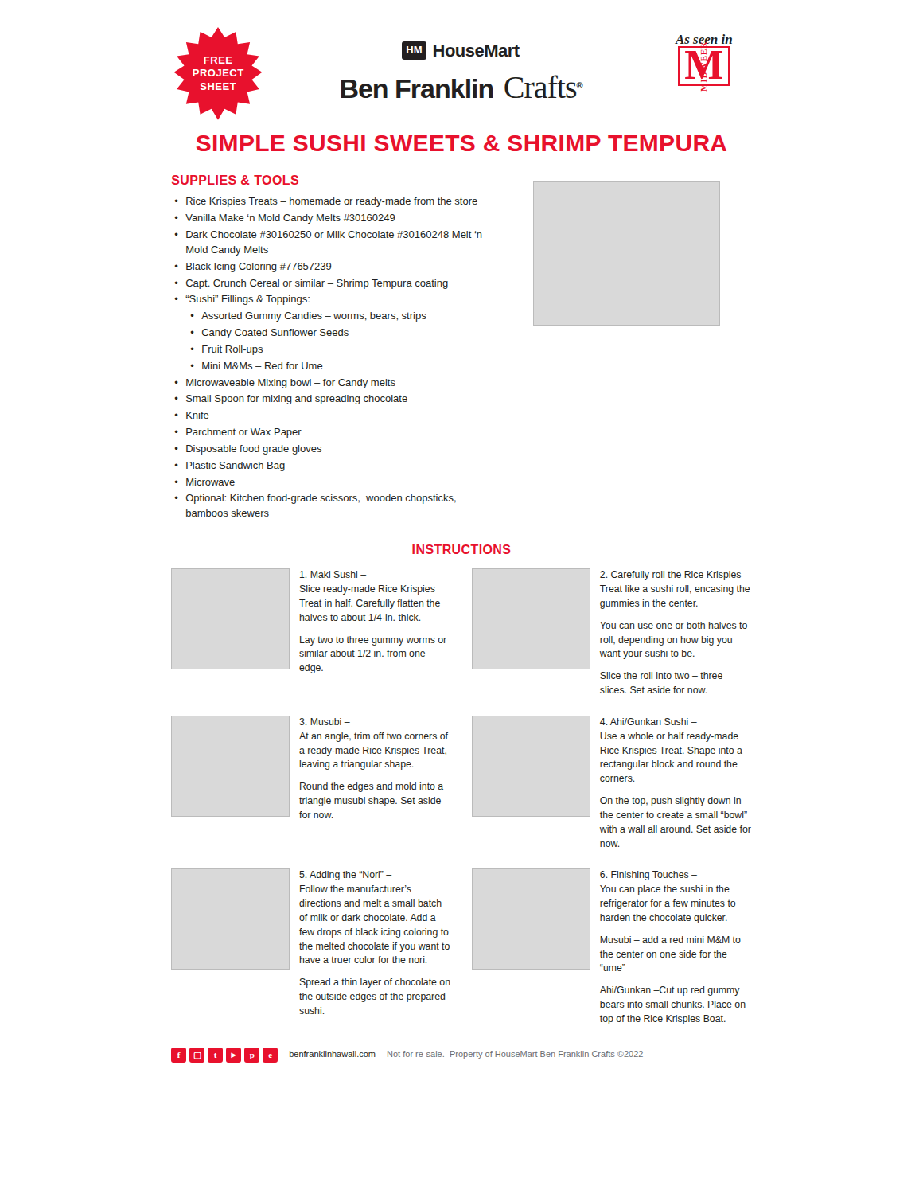FREE
PROJECT
SHEET
HM HouseMart
Ben Franklin Crafts®
As seen in
M MIDWEEK
Simple Sushi Sweets & Shrimp Tempura
Supplies & Tools
Rice Krispies Treats – homemade or ready-made from the store
Vanilla Make ‘n Mold Candy Melts #30160249
Dark Chocolate #30160250 or Milk Chocolate #30160248 Melt ‘n Mold Candy Melts
Black Icing Coloring #77657239
Capt. Crunch Cereal or similar – Shrimp Tempura coating
“Sushi” Fillings & Toppings:
Assorted Gummy Candies – worms, bears, strips
Candy Coated Sunflower Seeds
Fruit Roll-ups
Mini M&Ms – Red for Ume
Microwaveable Mixing bowl – for Candy melts
Small Spoon for mixing and spreading chocolate
Knife
Parchment or Wax Paper
Disposable food grade gloves
Plastic Sandwich Bag
Microwave
Optional: Kitchen food-grade scissors, wooden chopsticks, bamboos skewers
Instructions
1. Maki Sushi –
Slice ready-made Rice Krispies Treat in half. Carefully flatten the halves to about 1/4-in. thick.
Lay two to three gummy worms or similar about 1/2 in. from one edge.
2. Carefully roll the Rice Krispies Treat like a sushi roll, encasing the gummies in the center.
You can use one or both halves to roll, depending on how big you want your sushi to be.
Slice the roll into two – three slices. Set aside for now.
3. Musubi –
At an angle, trim off two corners of a ready-made Rice Krispies Treat, leaving a triangular shape.
Round the edges and mold into a triangle musubi shape. Set aside for now.
4. Ahi/Gunkan Sushi –
Use a whole or half ready-made Rice Krispies Treat. Shape into a rectangular block and round the corners.
On the top, push slightly down in the center to create a small “bowl” with a wall all around. Set aside for now.
5. Adding the “Nori” –
Follow the manufacturer’s directions and melt a small batch of milk or dark chocolate. Add a few drops of black icing coloring to the melted chocolate if you want to have a truer color for the nori.
Spread a thin layer of chocolate on the outside edges of the prepared sushi.
6. Finishing Touches –
You can place the sushi in the refrigerator for a few minutes to harden the chocolate quicker.
Musubi – add a red mini M&M to the center on one side for the “ume”
Ahi/Gunkan –Cut up red gummy bears into small chunks. Place on top of the Rice Krispies Boat.
f ▢ t ► p e
benfranklinhawaii.com
Not for re-sale. Property of HouseMart Ben Franklin Crafts ©2022